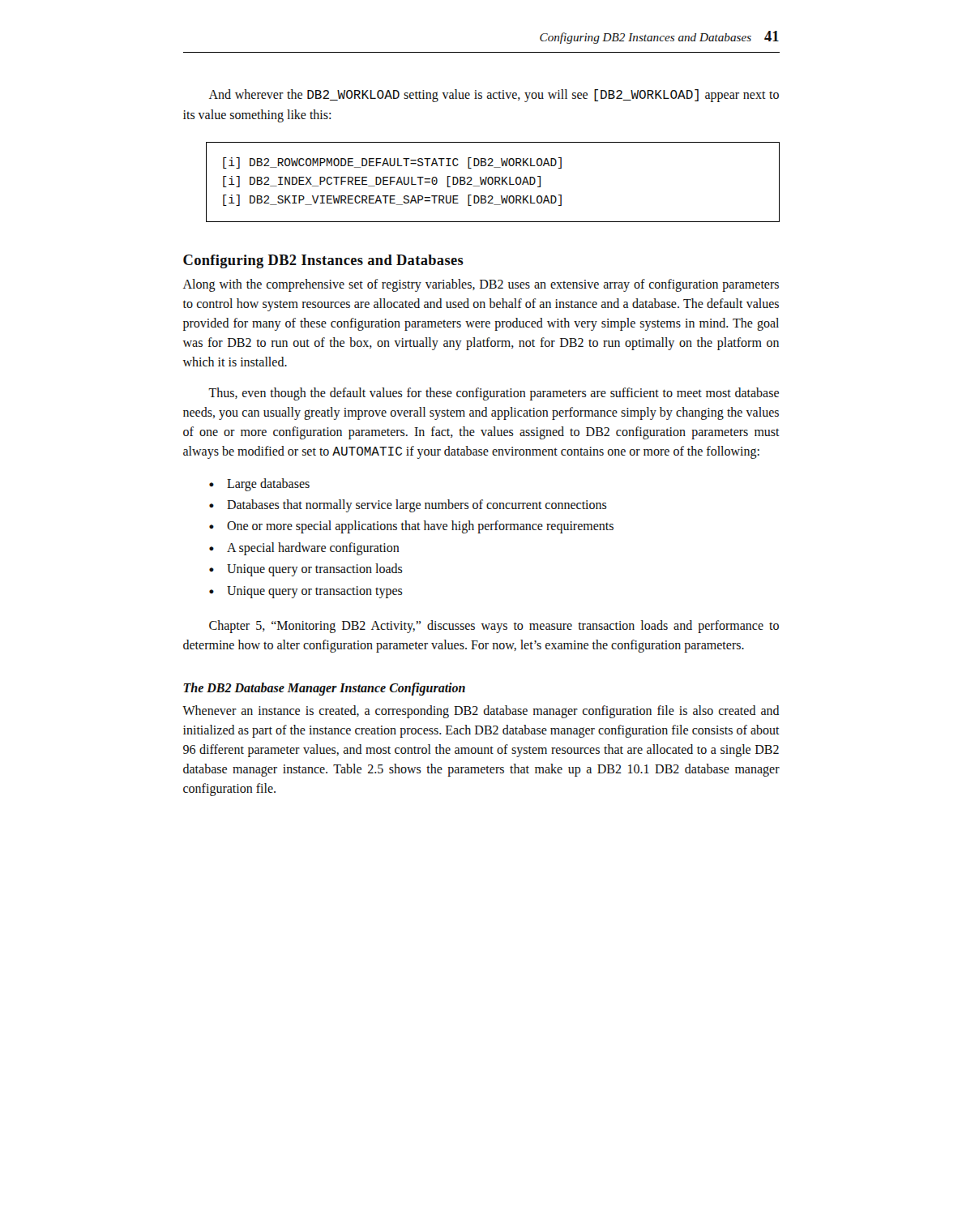Configuring DB2 Instances and Databases 41
And wherever the DB2_WORKLOAD setting value is active, you will see [DB2_WORKLOAD] appear next to its value something like this:
[i] DB2_ROWCOMPMODE_DEFAULT=STATIC [DB2_WORKLOAD]
[i] DB2_INDEX_PCTFREE_DEFAULT=0 [DB2_WORKLOAD]
[i] DB2_SKIP_VIEWRECREATE_SAP=TRUE [DB2_WORKLOAD]
Configuring DB2 Instances and Databases
Along with the comprehensive set of registry variables, DB2 uses an extensive array of configuration parameters to control how system resources are allocated and used on behalf of an instance and a database. The default values provided for many of these configuration parameters were produced with very simple systems in mind. The goal was for DB2 to run out of the box, on virtually any platform, not for DB2 to run optimally on the platform on which it is installed.
Thus, even though the default values for these configuration parameters are sufficient to meet most database needs, you can usually greatly improve overall system and application performance simply by changing the values of one or more configuration parameters. In fact, the values assigned to DB2 configuration parameters must always be modified or set to AUTOMATIC if your database environment contains one or more of the following:
Large databases
Databases that normally service large numbers of concurrent connections
One or more special applications that have high performance requirements
A special hardware configuration
Unique query or transaction loads
Unique query or transaction types
Chapter 5, “Monitoring DB2 Activity,” discusses ways to measure transaction loads and performance to determine how to alter configuration parameter values. For now, let’s examine the configuration parameters.
The DB2 Database Manager Instance Configuration
Whenever an instance is created, a corresponding DB2 database manager configuration file is also created and initialized as part of the instance creation process. Each DB2 database manager configuration file consists of about 96 different parameter values, and most control the amount of system resources that are allocated to a single DB2 database manager instance. Table 2.5 shows the parameters that make up a DB2 10.1 DB2 database manager configuration file.